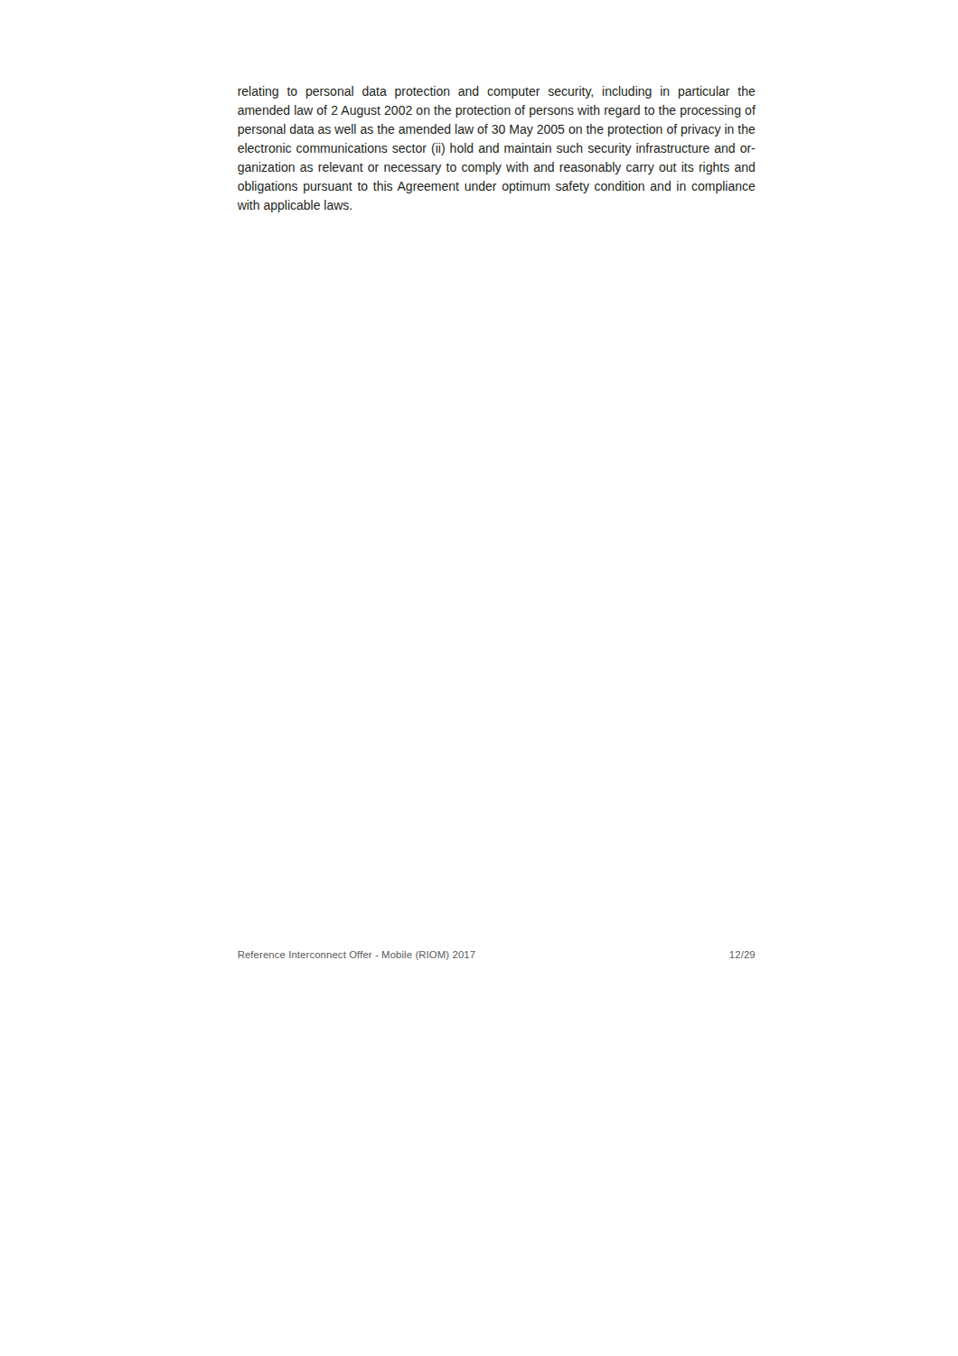relating to personal data protection and computer security, including in particular the amended law of 2 August 2002 on the protection of persons with regard to the processing of personal data as well as the amended law of 30 May 2005 on the protection of privacy in the electronic communications sector (ii) hold and maintain such security infrastructure and organization as relevant or necessary to comply with and reasonably carry out its rights and obligations pursuant to this Agreement under optimum safety condition and in compliance with applicable laws.
Reference Interconnect Offer - Mobile (RIOM) 2017 12/29